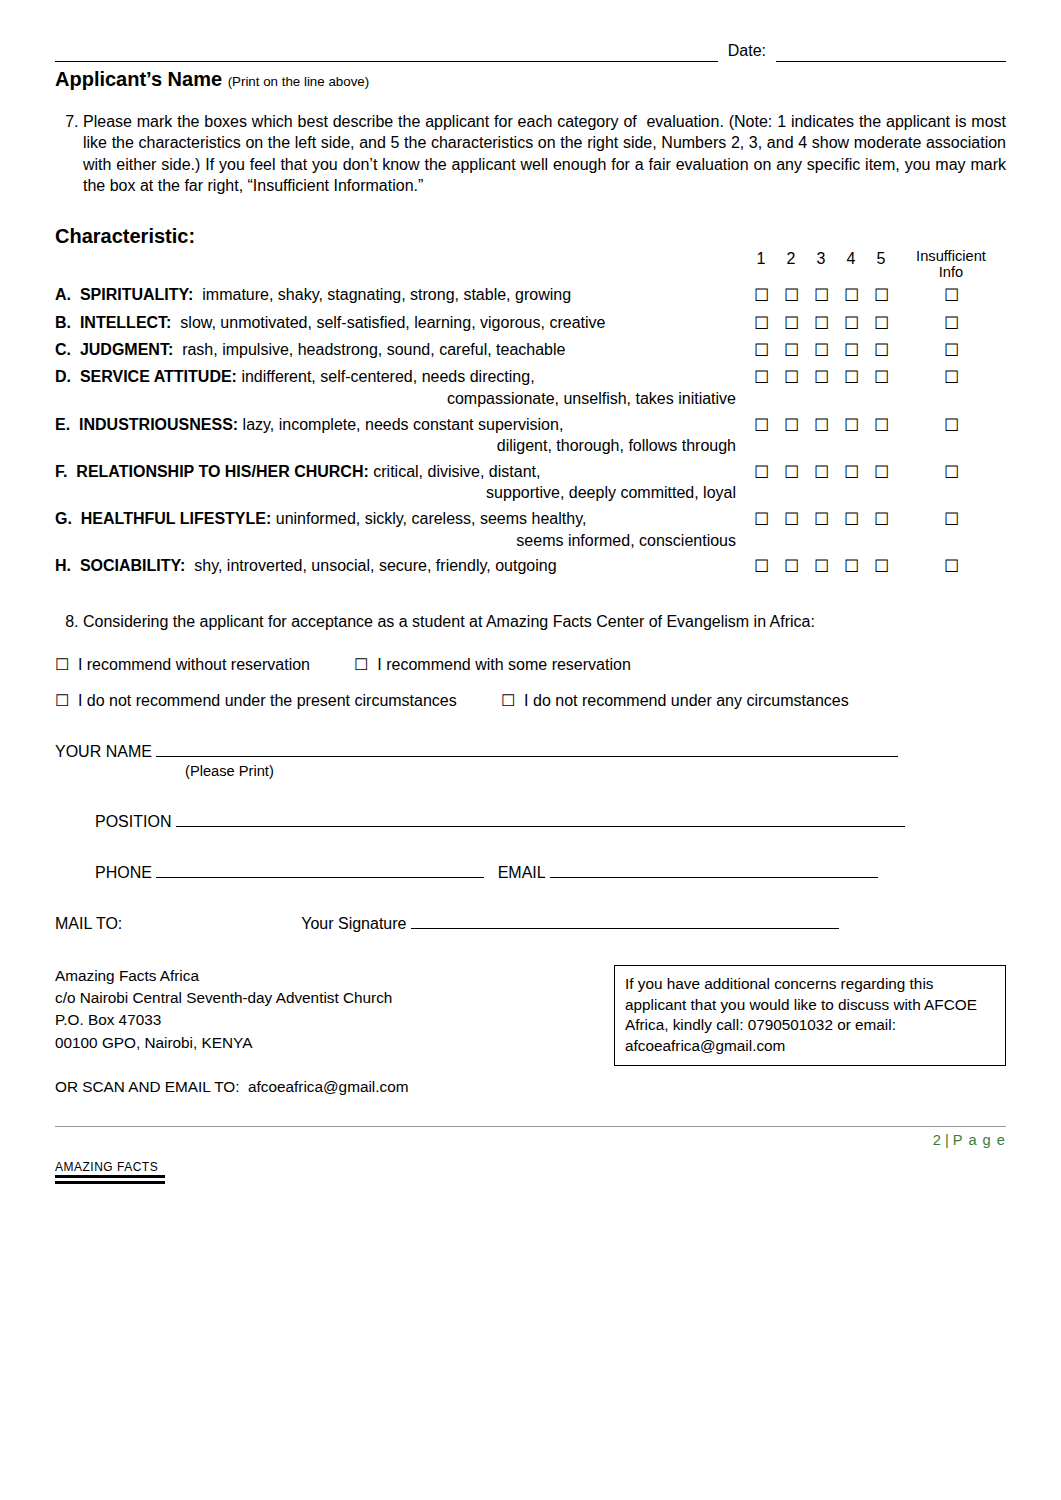Date:
Applicant’s Name (Print on the line above)
Please mark the boxes which best describe the applicant for each category of evaluation. (Note: 1 indicates the applicant is most like the characteristics on the left side, and 5 the characteristics on the right side, Numbers 2, 3, and 4 show moderate association with either side.) If you feel that you don’t know the applicant well enough for a fair evaluation on any specific item, you may mark the box at the far right, “Insufficient Information.”
Characteristic:
| | 1 | 2 | 3 | 4 | 5 | Insufficient Info |
| A. SPIRITUALITY: immature, shaky, stagnating, strong, stable, growing | ☐ | ☐ | ☐ | ☐ | ☐ | ☐ |
| B. INTELLECT: slow, unmotivated, self-satisfied, learning, vigorous, creative | ☐ | ☐ | ☐ | ☐ | ☐ | ☐ |
| C. JUDGMENT: rash, impulsive, headstrong, sound, careful, teachable | ☐ | ☐ | ☐ | ☐ | ☐ | ☐ |
| D. SERVICE ATTITUDE: indifferent, self-centered, needs directing, compassionate, unselfish, takes initiative | ☐ | ☐ | ☐ | ☐ | ☐ | ☐ |
| E. INDUSTRIOUSNESS: lazy, incomplete, needs constant supervision, diligent, thorough, follows through | ☐ | ☐ | ☐ | ☐ | ☐ | ☐ |
| F. RELATIONSHIP TO HIS/HER CHURCH: critical, divisive, distant, supportive, deeply committed, loyal | ☐ | ☐ | ☐ | ☐ | ☐ | ☐ |
| G. HEALTHFUL LIFESTYLE: uninformed, sickly, careless, seems healthy, seems informed, conscientious | ☐ | ☐ | ☐ | ☐ | ☐ | ☐ |
| H. SOCIABILITY: shy, introverted, unsocial, secure, friendly, outgoing | ☐ | ☐ | ☐ | ☐ | ☐ | ☐ |
Considering the applicant for acceptance as a student at Amazing Facts Center of Evangelism in Africa:
☐ I recommend without reservation ☐ I recommend with some reservation
☐ I do not recommend under the present circumstances ☐ I do not recommend under any circumstances
YOUR NAME
(Please Print)
POSITION
PHONE EMAIL
MAIL TO: Your Signature
Amazing Facts Africa
c/o Nairobi Central Seventh-day Adventist Church
P.O. Box 47033
00100 GPO, Nairobi, KENYA
OR SCAN AND EMAIL TO: afcoeafrica@gmail.com
If you have additional concerns regarding this applicant that you would like to discuss with AFCOE Africa, kindly call: 0790501032 or email: afcoeafrica@gmail.com
2 | P a g e
AMAZING FACTS